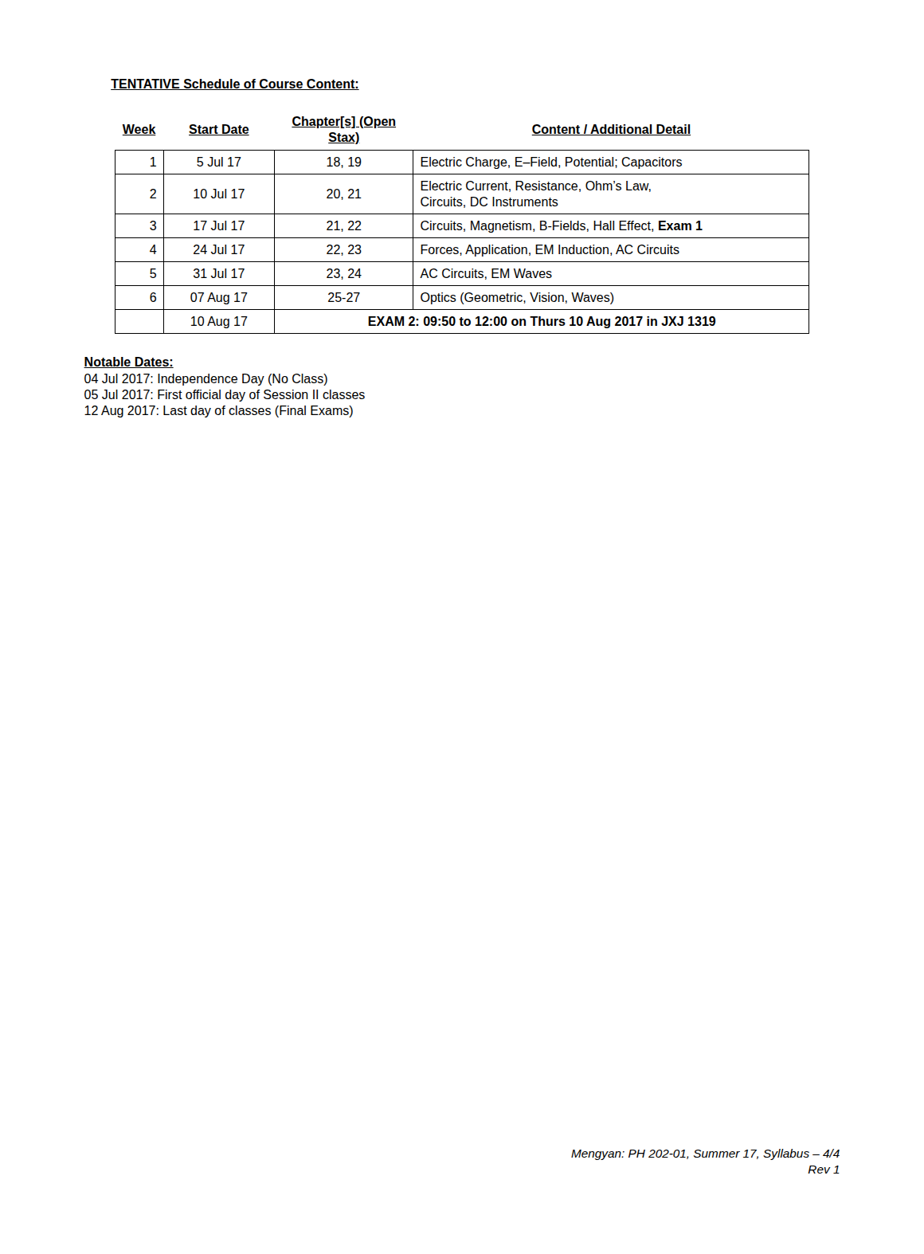TENTATIVE Schedule of Course Content:
| Week | Start Date | Chapter[s] (Open Stax) | Content / Additional Detail |
| --- | --- | --- | --- |
| 1 | 5 Jul 17 | 18, 19 | Electric Charge, E–Field, Potential; Capacitors |
| 2 | 10 Jul 17 | 20, 21 | Electric Current, Resistance, Ohm’s Law, Circuits, DC Instruments |
| 3 | 17 Jul 17 | 21, 22 | Circuits, Magnetism, B-Fields, Hall Effect, Exam 1 |
| 4 | 24 Jul 17 | 22, 23 | Forces, Application, EM Induction, AC Circuits |
| 5 | 31 Jul 17 | 23, 24 | AC Circuits, EM Waves |
| 6 | 07 Aug 17 | 25-27 | Optics (Geometric, Vision, Waves) |
| | 10 Aug 17 | EXAM 2: 09:50 to 12:00 on Thurs 10 Aug 2017 in JXJ 1319 |
Notable Dates:
04 Jul 2017: Independence Day (No Class)
05 Jul 2017: First official day of Session II classes
12 Aug 2017: Last day of classes (Final Exams)
Mengyan: PH 202-01, Summer 17, Syllabus – 4/4
Rev 1